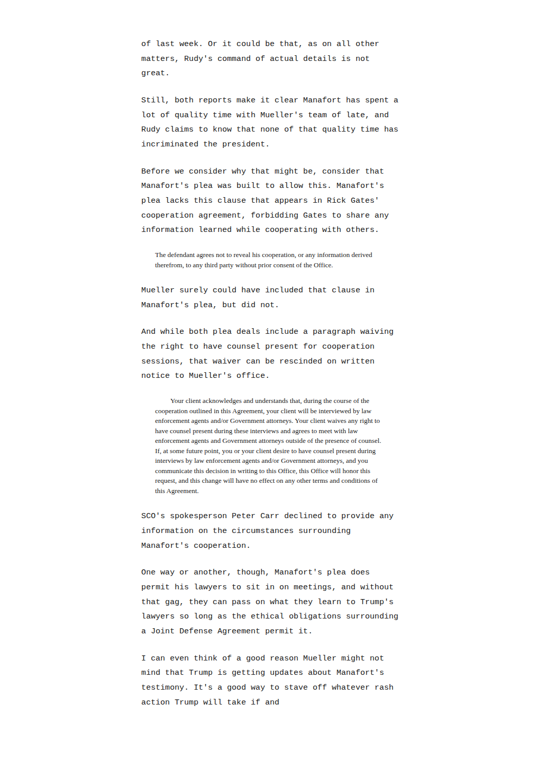of last week. Or it could be that, as on all other matters, Rudy's command of actual details is not great.
Still, both reports make it clear Manafort has spent a lot of quality time with Mueller's team of late, and Rudy claims to know that none of that quality time has incriminated the president.
Before we consider why that might be, consider that Manafort's plea was built to allow this. Manafort's plea lacks this clause that appears in Rick Gates' cooperation agreement, forbidding Gates to share any information learned while cooperating with others.
The defendant agrees not to reveal his cooperation, or any information derived therefrom, to any third party without prior consent of the Office.
Mueller surely could have included that clause in Manafort's plea, but did not.
And while both plea deals include a paragraph waiving the right to have counsel present for cooperation sessions, that waiver can be rescinded on written notice to Mueller's office.
Your client acknowledges and understands that, during the course of the cooperation outlined in this Agreement, your client will be interviewed by law enforcement agents and/or Government attorneys. Your client waives any right to have counsel present during these interviews and agrees to meet with law enforcement agents and Government attorneys outside of the presence of counsel. If, at some future point, you or your client desire to have counsel present during interviews by law enforcement agents and/or Government attorneys, and you communicate this decision in writing to this Office, this Office will honor this request, and this change will have no effect on any other terms and conditions of this Agreement.
SCO's spokesperson Peter Carr declined to provide any information on the circumstances surrounding Manafort's cooperation.
One way or another, though, Manafort's plea does permit his lawyers to sit in on meetings, and without that gag, they can pass on what they learn to Trump's lawyers so long as the ethical obligations surrounding a Joint Defense Agreement permit it.
I can even think of a good reason Mueller might not mind that Trump is getting updates about Manafort's testimony. It's a good way to stave off whatever rash action Trump will take if and